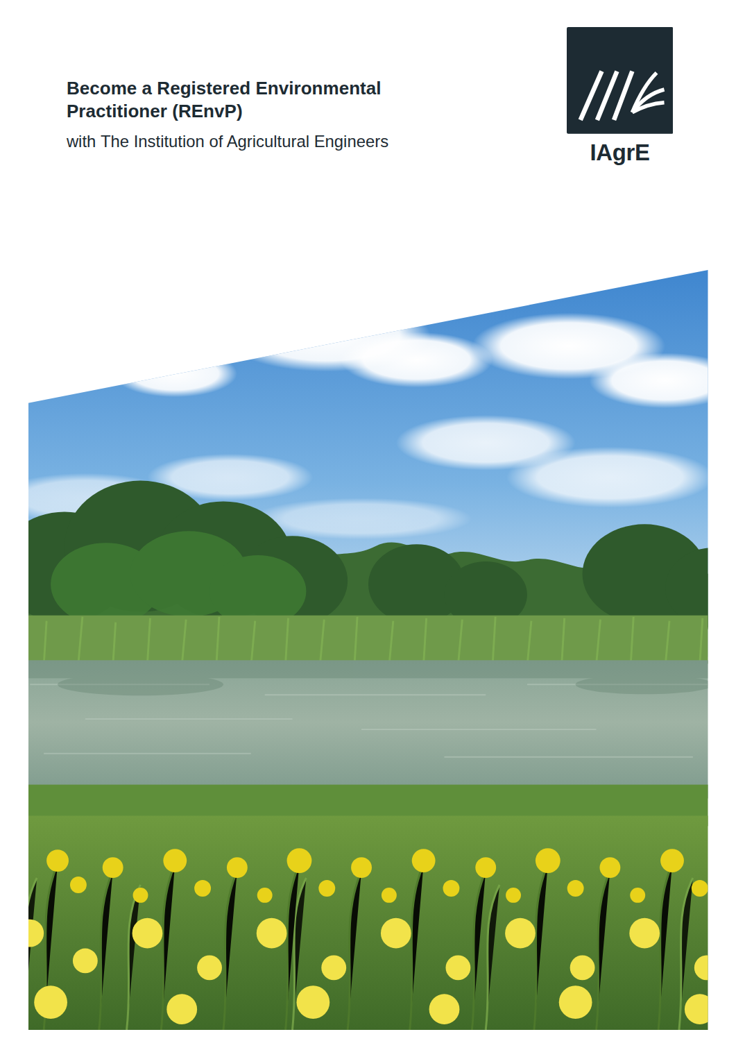IAgrE
Become a Registered Environmental
Practitioner (REnvP)
with The Institution of Agricultural Engineers
Cover photograph: a river bordered by reeds and trees, with yellow wildflowers in the foreground.